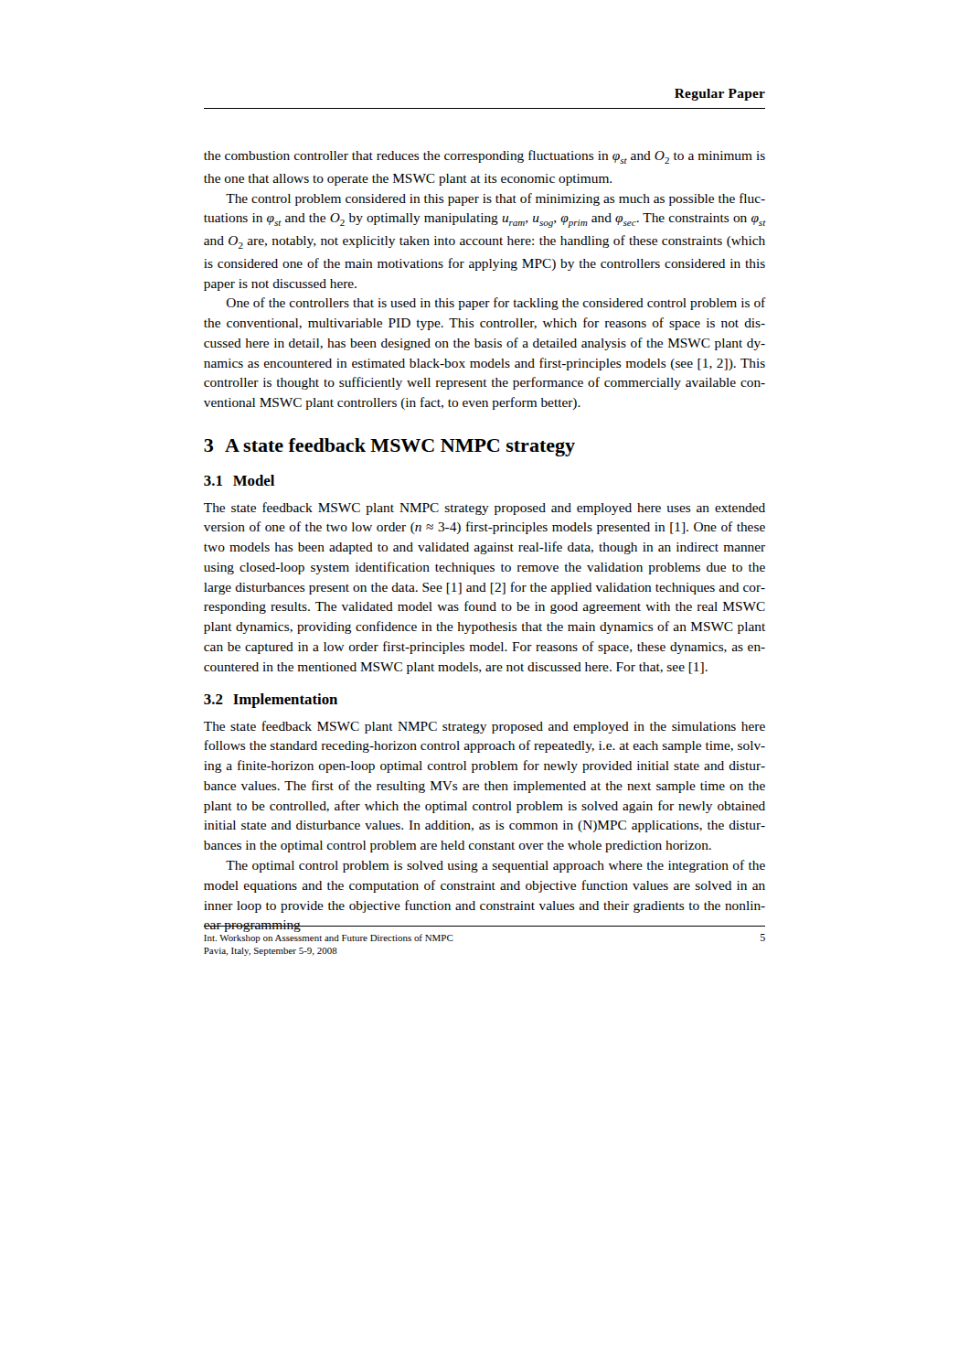Regular Paper
the combustion controller that reduces the corresponding fluctuations in φst and O2 to a minimum is the one that allows to operate the MSWC plant at its economic optimum.
The control problem considered in this paper is that of minimizing as much as possible the fluctuations in φst and the O2 by optimally manipulating uram, usog, φprim and φsec. The constraints on φst and O2 are, notably, not explicitly taken into account here: the handling of these constraints (which is considered one of the main motivations for applying MPC) by the controllers considered in this paper is not discussed here.
One of the controllers that is used in this paper for tackling the considered control problem is of the conventional, multivariable PID type. This controller, which for reasons of space is not discussed here in detail, has been designed on the basis of a detailed analysis of the MSWC plant dynamics as encountered in estimated black-box models and first-principles models (see [1, 2]). This controller is thought to sufficiently well represent the performance of commercially available conventional MSWC plant controllers (in fact, to even perform better).
3 A state feedback MSWC NMPC strategy
3.1 Model
The state feedback MSWC plant NMPC strategy proposed and employed here uses an extended version of one of the two low order (n ≈ 3-4) first-principles models presented in [1]. One of these two models has been adapted to and validated against real-life data, though in an indirect manner using closed-loop system identification techniques to remove the validation problems due to the large disturbances present on the data. See [1] and [2] for the applied validation techniques and corresponding results. The validated model was found to be in good agreement with the real MSWC plant dynamics, providing confidence in the hypothesis that the main dynamics of an MSWC plant can be captured in a low order first-principles model. For reasons of space, these dynamics, as encountered in the mentioned MSWC plant models, are not discussed here. For that, see [1].
3.2 Implementation
The state feedback MSWC plant NMPC strategy proposed and employed in the simulations here follows the standard receding-horizon control approach of repeatedly, i.e. at each sample time, solving a finite-horizon open-loop optimal control problem for newly provided initial state and disturbance values. The first of the resulting MVs are then implemented at the next sample time on the plant to be controlled, after which the optimal control problem is solved again for newly obtained initial state and disturbance values. In addition, as is common in (N)MPC applications, the disturbances in the optimal control problem are held constant over the whole prediction horizon.
The optimal control problem is solved using a sequential approach where the integration of the model equations and the computation of constraint and objective function values are solved in an inner loop to provide the objective function and constraint values and their gradients to the nonlinear programming
Int. Workshop on Assessment and Future Directions of NMPC
Pavia, Italy, September 5-9, 2008
5